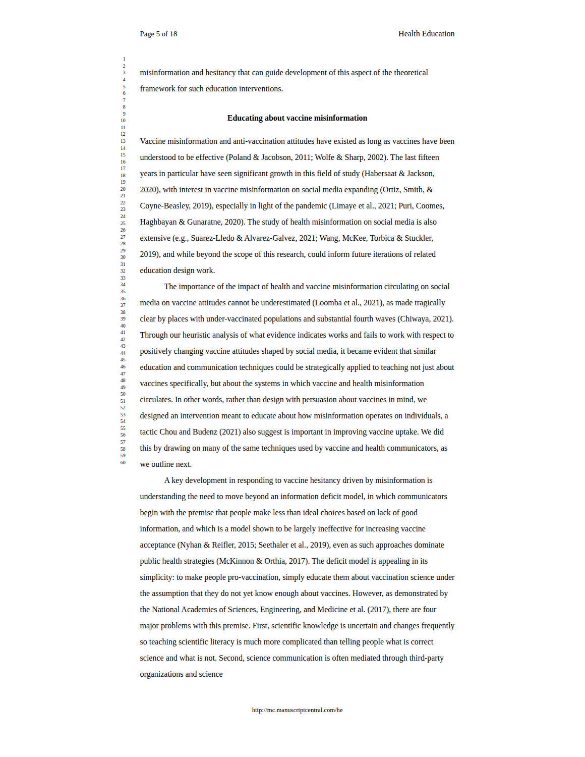Page 5 of 18 Health Education
1
2
3
4
5
6
7
8
9
10
11
12
13
14
15
16
17
18
19
20
21
22
23
24
25
26
27
28
29
30
31
32
33
34
35
36
37
38
39
40
41
42
43
44
45
46
47
48
49
50
51
52
53
54
55
56
57
58
59
60
misinformation and hesitancy that can guide development of this aspect of the theoretical framework for such education interventions.
Educating about vaccine misinformation
Vaccine misinformation and anti-vaccination attitudes have existed as long as vaccines have been understood to be effective (Poland & Jacobson, 2011; Wolfe & Sharp, 2002). The last fifteen years in particular have seen significant growth in this field of study (Habersaat & Jackson, 2020), with interest in vaccine misinformation on social media expanding (Ortiz, Smith, & Coyne-Beasley, 2019), especially in light of the pandemic (Limaye et al., 2021; Puri, Coomes, Haghbayan & Gunaratne, 2020). The study of health misinformation on social media is also extensive (e.g., Suarez-Lledo & Alvarez-Galvez, 2021; Wang, McKee, Torbica & Stuckler, 2019), and while beyond the scope of this research, could inform future iterations of related education design work.
The importance of the impact of health and vaccine misinformation circulating on social media on vaccine attitudes cannot be underestimated (Loomba et al., 2021), as made tragically clear by places with under-vaccinated populations and substantial fourth waves (Chiwaya, 2021). Through our heuristic analysis of what evidence indicates works and fails to work with respect to positively changing vaccine attitudes shaped by social media, it became evident that similar education and communication techniques could be strategically applied to teaching not just about vaccines specifically, but about the systems in which vaccine and health misinformation circulates. In other words, rather than design with persuasion about vaccines in mind, we designed an intervention meant to educate about how misinformation operates on individuals, a tactic Chou and Budenz (2021) also suggest is important in improving vaccine uptake. We did this by drawing on many of the same techniques used by vaccine and health communicators, as we outline next.
A key development in responding to vaccine hesitancy driven by misinformation is understanding the need to move beyond an information deficit model, in which communicators begin with the premise that people make less than ideal choices based on lack of good information, and which is a model shown to be largely ineffective for increasing vaccine acceptance (Nyhan & Reifler, 2015; Seethaler et al., 2019), even as such approaches dominate public health strategies (McKinnon & Orthia, 2017). The deficit model is appealing in its simplicity: to make people pro-vaccination, simply educate them about vaccination science under the assumption that they do not yet know enough about vaccines. However, as demonstrated by the National Academies of Sciences, Engineering, and Medicine et al. (2017), there are four major problems with this premise. First, scientific knowledge is uncertain and changes frequently so teaching scientific literacy is much more complicated than telling people what is correct science and what is not. Second, science communication is often mediated through third-party organizations and science
http://mc.manuscriptcentral.com/he